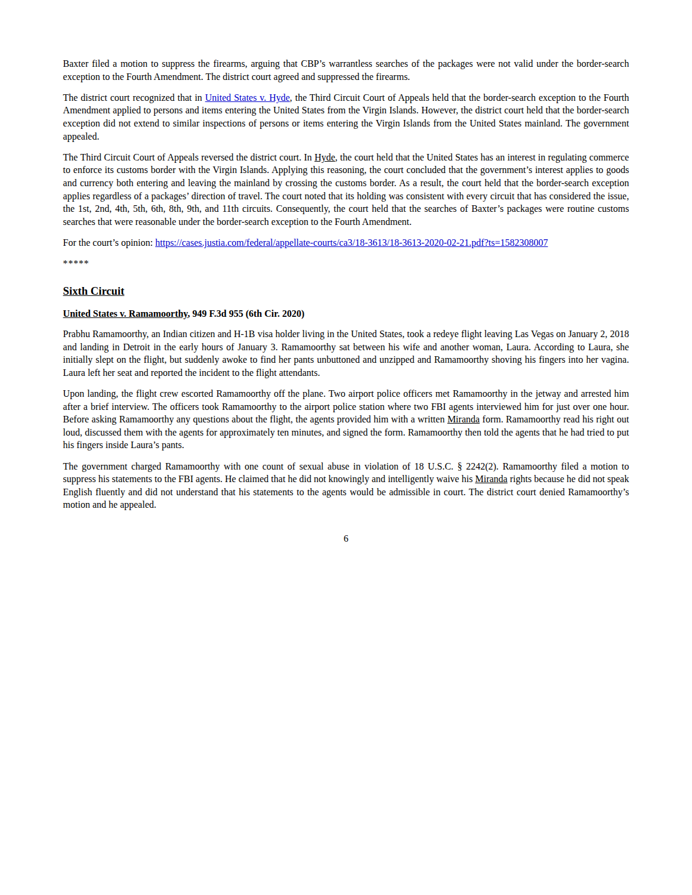Baxter filed a motion to suppress the firearms, arguing that CBP’s warrantless searches of the packages were not valid under the border-search exception to the Fourth Amendment. The district court agreed and suppressed the firearms.
The district court recognized that in United States v. Hyde, the Third Circuit Court of Appeals held that the border-search exception to the Fourth Amendment applied to persons and items entering the United States from the Virgin Islands. However, the district court held that the border-search exception did not extend to similar inspections of persons or items entering the Virgin Islands from the United States mainland. The government appealed.
The Third Circuit Court of Appeals reversed the district court. In Hyde, the court held that the United States has an interest in regulating commerce to enforce its customs border with the Virgin Islands. Applying this reasoning, the court concluded that the government’s interest applies to goods and currency both entering and leaving the mainland by crossing the customs border. As a result, the court held that the border-search exception applies regardless of a packages’ direction of travel. The court noted that its holding was consistent with every circuit that has considered the issue, the 1st, 2nd, 4th, 5th, 6th, 8th, 9th, and 11th circuits. Consequently, the court held that the searches of Baxter’s packages were routine customs searches that were reasonable under the border-search exception to the Fourth Amendment.
For the court’s opinion: https://cases.justia.com/federal/appellate-courts/ca3/18-3613/18-3613-2020-02-21.pdf?ts=1582308007
*****
Sixth Circuit
United States v. Ramamoorthy, 949 F.3d 955 (6th Cir. 2020)
Prabhu Ramamoorthy, an Indian citizen and H-1B visa holder living in the United States, took a redeye flight leaving Las Vegas on January 2, 2018 and landing in Detroit in the early hours of January 3. Ramamoorthy sat between his wife and another woman, Laura. According to Laura, she initially slept on the flight, but suddenly awoke to find her pants unbuttoned and unzipped and Ramamoorthy shoving his fingers into her vagina. Laura left her seat and reported the incident to the flight attendants.
Upon landing, the flight crew escorted Ramamoorthy off the plane. Two airport police officers met Ramamoorthy in the jetway and arrested him after a brief interview. The officers took Ramamoorthy to the airport police station where two FBI agents interviewed him for just over one hour. Before asking Ramamoorthy any questions about the flight, the agents provided him with a written Miranda form. Ramamoorthy read his right out loud, discussed them with the agents for approximately ten minutes, and signed the form. Ramamoorthy then told the agents that he had tried to put his fingers inside Laura’s pants.
The government charged Ramamoorthy with one count of sexual abuse in violation of 18 U.S.C. § 2242(2). Ramamoorthy filed a motion to suppress his statements to the FBI agents. He claimed that he did not knowingly and intelligently waive his Miranda rights because he did not speak English fluently and did not understand that his statements to the agents would be admissible in court. The district court denied Ramamoorthy’s motion and he appealed.
6